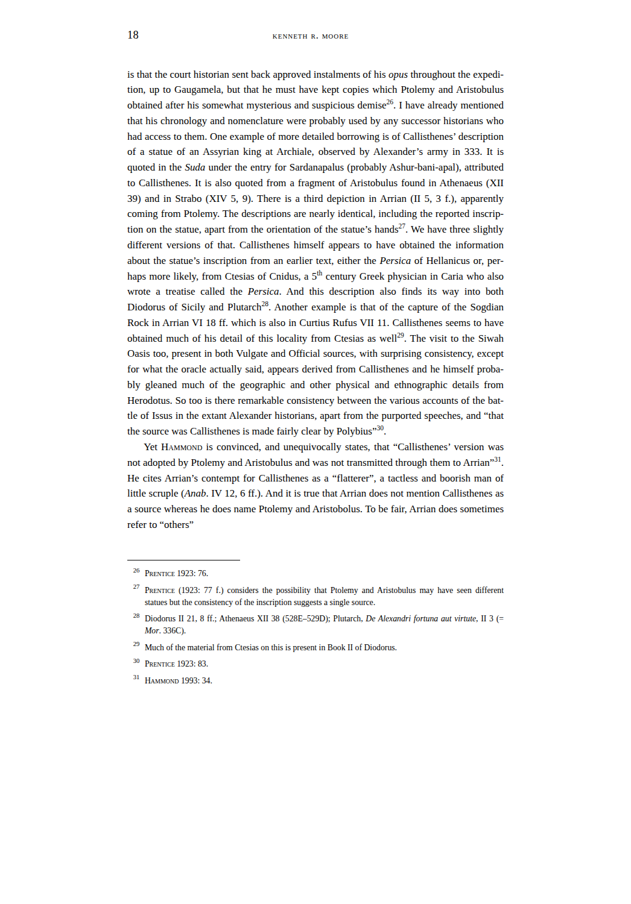18 Kenneth R. Moore
is that the court historian sent back approved instalments of his opus throughout the expedition, up to Gaugamela, but that he must have kept copies which Ptolemy and Aristobulus obtained after his somewhat mysterious and suspicious demise26. I have already mentioned that his chronology and nomenclature were probably used by any successor historians who had access to them. One example of more detailed borrowing is of Callisthenes’ description of a statue of an Assyrian king at Archiale, observed by Alexander’s army in 333. It is quoted in the Suda under the entry for Sardanapalus (probably Ashur-bani-apal), attributed to Callisthenes. It is also quoted from a fragment of Aristobulus found in Athenaeus (XII 39) and in Strabo (XIV 5, 9). There is a third depiction in Arrian (II 5, 3 f.), apparently coming from Ptolemy. The descriptions are nearly identical, including the reported inscription on the statue, apart from the orientation of the statue’s hands27. We have three slightly different versions of that. Callisthenes himself appears to have obtained the information about the statue’s inscription from an earlier text, either the Persica of Hellanicus or, perhaps more likely, from Ctesias of Cnidus, a 5th century Greek physician in Caria who also wrote a treatise called the Persica. And this description also finds its way into both Diodorus of Sicily and Plutarch28. Another example is that of the capture of the Sogdian Rock in Arrian VI 18 ff. which is also in Curtius Rufus VII 11. Callisthenes seems to have obtained much of his detail of this locality from Ctesias as well29. The visit to the Siwah Oasis too, present in both Vulgate and Official sources, with surprising consistency, except for what the oracle actually said, appears derived from Callisthenes and he himself probably gleaned much of the geographic and other physical and ethnographic details from Herodotus. So too is there remarkable consistency between the various accounts of the battle of Issus in the extant Alexander historians, apart from the purported speeches, and “that the source was Callisthenes is made fairly clear by Polybius”30.
Yet Hammond is convinced, and unequivocally states, that “Callisthenes’ version was not adopted by Ptolemy and Aristobulus and was not transmitted through them to Arrian”31. He cites Arrian’s contempt for Callisthenes as a “flatterer”, a tactless and boorish man of little scruple (Anab. IV 12, 6 ff.). And it is true that Arrian does not mention Callisthenes as a source whereas he does name Ptolemy and Aristobolus. To be fair, Arrian does sometimes refer to “others”
Prentice 1923: 76.
Prentice (1923: 77 f.) considers the possibility that Ptolemy and Aristobulus may have seen different statues but the consistency of the inscription suggests a single source.
Diodorus II 21, 8 ff.; Athenaeus XII 38 (528E–529D); Plutarch, De Alexandri fortuna aut virtute, II 3 (= Mor. 336C).
Much of the material from Ctesias on this is present in Book II of Diodorus.
Prentice 1923: 83.
Hammond 1993: 34.